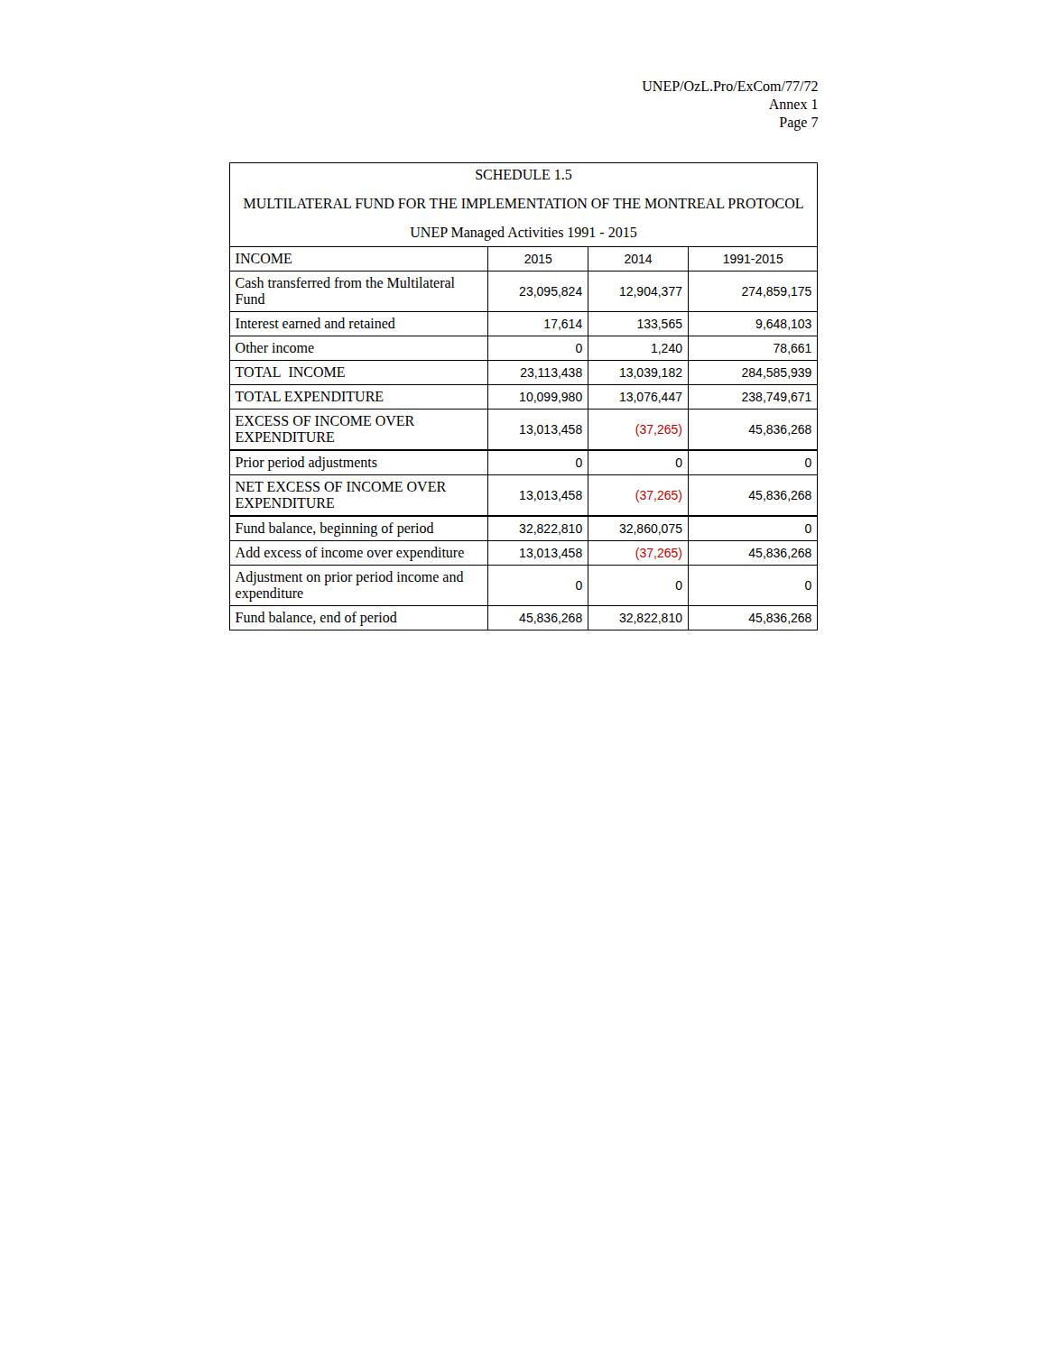UNEP/OzL.Pro/ExCom/77/72
Annex 1
Page 7
| SCHEDULE 1.5 MULTILATERAL FUND FOR THE IMPLEMENTATION OF THE MONTREAL PROTOCOL UNEP Managed Activities 1991 - 2015 |
| INCOME | 2015 | 2014 | 1991-2015 |
| Cash transferred from the Multilateral Fund | 23,095,824 | 12,904,377 | 274,859,175 |
| Interest earned and retained | 17,614 | 133,565 | 9,648,103 |
| Other income | 0 | 1,240 | 78,661 |
| TOTAL INCOME | 23,113,438 | 13,039,182 | 284,585,939 |
| TOTAL EXPENDITURE | 10,099,980 | 13,076,447 | 238,749,671 |
| EXCESS OF INCOME OVER EXPENDITURE | 13,013,458 | (37,265) | 45,836,268 |
| Prior period adjustments | 0 | 0 | 0 |
| NET EXCESS OF INCOME OVER EXPENDITURE | 13,013,458 | (37,265) | 45,836,268 |
| Fund balance, beginning of period | 32,822,810 | 32,860,075 | 0 |
| Add excess of income over expenditure | 13,013,458 | (37,265) | 45,836,268 |
| Adjustment on prior period income and expenditure | 0 | 0 | 0 |
| Fund balance, end of period | 45,836,268 | 32,822,810 | 45,836,268 |